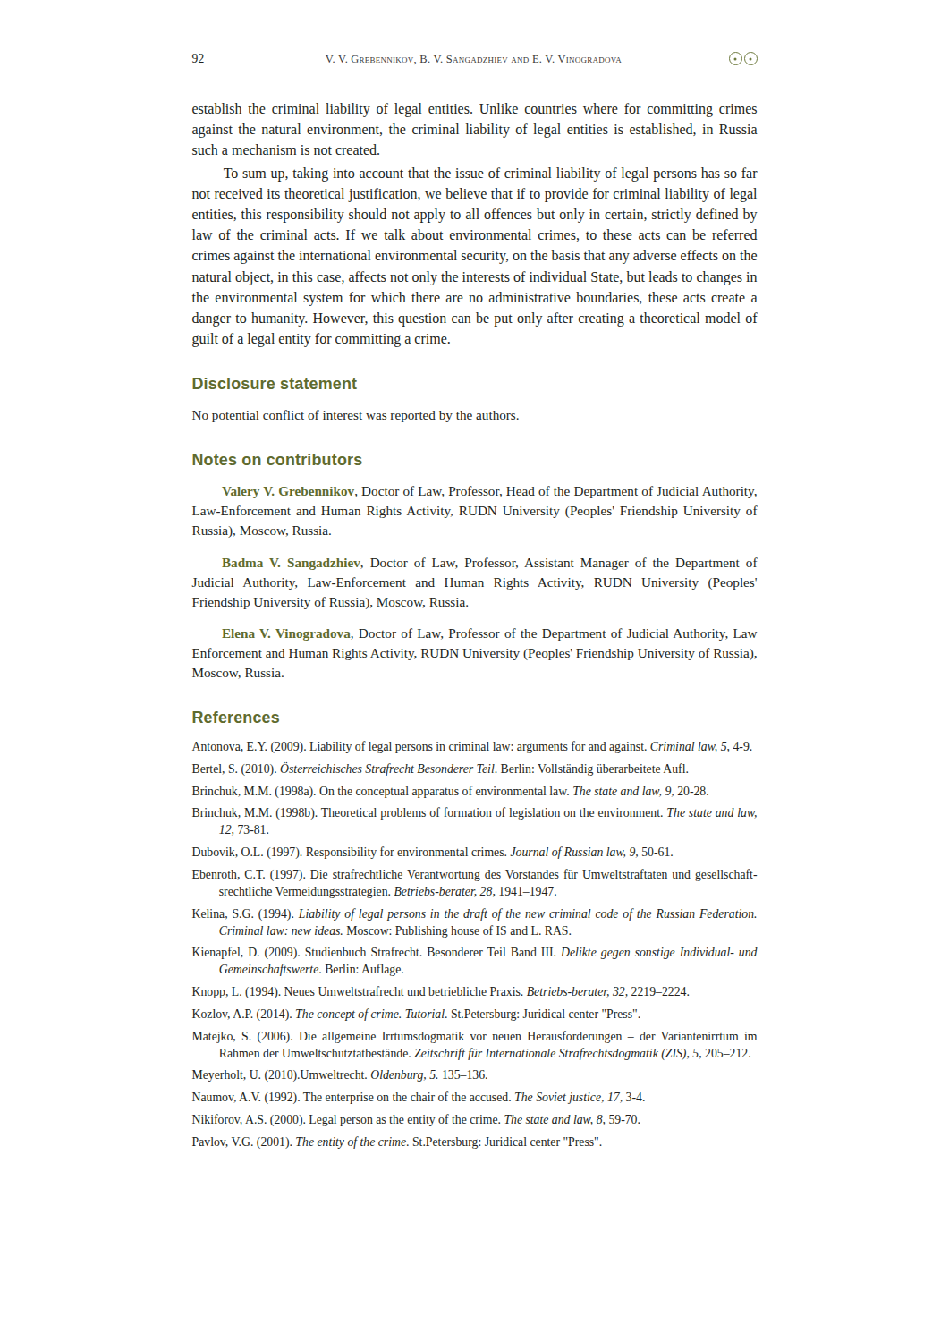92
V. V. Grebennikov, B. V. Sangadzhiev and E. V. Vinogradova
establish the criminal liability of legal entities. Unlike countries where for committing crimes against the natural environment, the criminal liability of legal entities is established, in Russia such a mechanism is not created.
To sum up, taking into account that the issue of criminal liability of legal persons has so far not received its theoretical justification, we believe that if to provide for criminal liability of legal entities, this responsibility should not apply to all offences but only in certain, strictly defined by law of the criminal acts. If we talk about environmental crimes, to these acts can be referred crimes against the international environmental security, on the basis that any adverse effects on the natural object, in this case, affects not only the interests of individual State, but leads to changes in the environmental system for which there are no administrative boundaries, these acts create a danger to humanity. However, this question can be put only after creating a theoretical model of guilt of a legal entity for committing a crime.
Disclosure statement
No potential conflict of interest was reported by the authors.
Notes on contributors
Valery V. Grebennikov, Doctor of Law, Professor, Head of the Department of Judicial Authority, Law-Enforcement and Human Rights Activity, RUDN University (Peoples' Friendship University of Russia), Moscow, Russia.
Badma V. Sangadzhiev, Doctor of Law, Professor, Assistant Manager of the Department of Judicial Authority, Law-Enforcement and Human Rights Activity, RUDN University (Peoples' Friendship University of Russia), Moscow, Russia.
Elena V. Vinogradova, Doctor of Law, Professor of the Department of Judicial Authority, Law Enforcement and Human Rights Activity, RUDN University (Peoples' Friendship University of Russia), Moscow, Russia.
References
Antonova, E.Y. (2009). Liability of legal persons in criminal law: arguments for and against. Criminal law, 5, 4-9.
Bertel, S. (2010). Österreichisches Strafrecht Besonderer Teil. Berlin: Vollständig überarbeitete Aufl.
Brinchuk, M.M. (1998a). On the conceptual apparatus of environmental law. The state and law, 9, 20-28.
Brinchuk, M.M. (1998b). Theoretical problems of formation of legislation on the environment. The state and law, 12, 73-81.
Dubovik, O.L. (1997). Responsibility for environmental crimes. Journal of Russian law, 9, 50-61.
Ebenroth, C.T. (1997). Die strafrechtliche Verantwortung des Vorstandes für Umweltstraftaten und gesellschaftsrechtliche Vermeidungsstrategien. Betriebs-berater, 28, 1941–1947.
Kelina, S.G. (1994). Liability of legal persons in the draft of the new criminal code of the Russian Federation. Criminal law: new ideas. Moscow: Publishing house of IS and L. RAS.
Kienapfel, D. (2009). Studienbuch Strafrecht. Besonderer Teil Band III. Delikte gegen sonstige Individual- und Gemeinschaftswerte. Berlin: Auflage.
Knopp, L. (1994). Neues Umweltstrafrecht und betriebliche Praxis. Betriebs-berater, 32, 2219–2224.
Kozlov, A.P. (2014). The concept of crime. Tutorial. St.Petersburg: Juridical center "Press".
Matejko, S. (2006). Die allgemeine Irrtumsdogmatik vor neuen Herausforderungen – der Variantenirrtum im Rahmen der Umweltschutztatbestände. Zeitschrift für Internationale Strafrechtsdogmatik (ZIS), 5, 205–212.
Meyerholt, U. (2010).Umweltrecht. Oldenburg, 5. 135–136.
Naumov, A.V. (1992). The enterprise on the chair of the accused. The Soviet justice, 17, 3-4.
Nikiforov, A.S. (2000). Legal person as the entity of the crime. The state and law, 8, 59-70.
Pavlov, V.G. (2001). The entity of the crime. St.Petersburg: Juridical center "Press".